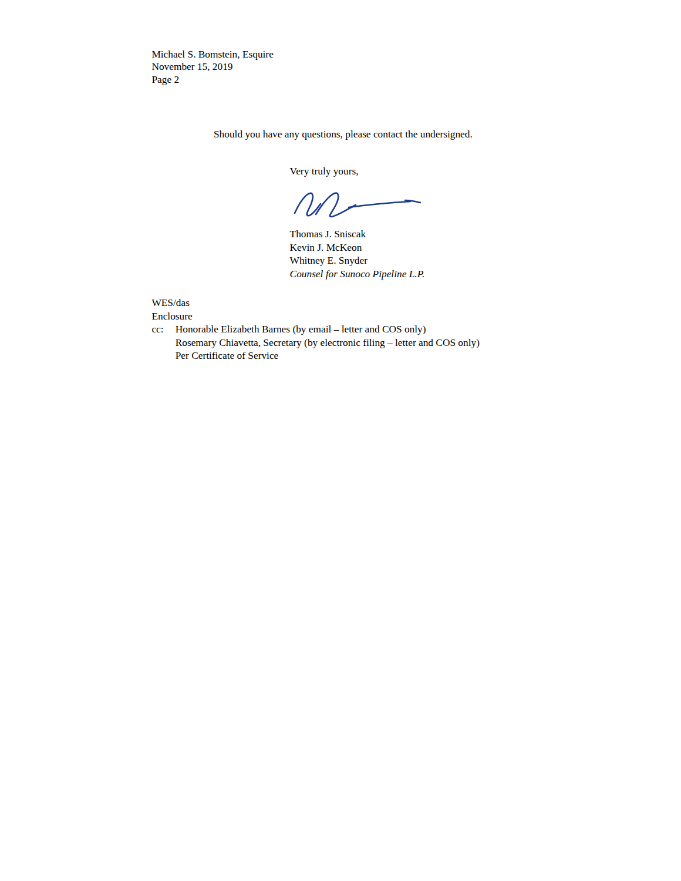Michael S. Bomstein, Esquire
November 15, 2019
Page 2
Should you have any questions, please contact the undersigned.
Very truly yours,
Thomas J. Sniscak
Kevin J. McKeon
Whitney E. Snyder
Counsel for Sunoco Pipeline L.P.
WES/das
Enclosure
cc:
Honorable Elizabeth Barnes (by email – letter and COS only)
Rosemary Chiavetta, Secretary (by electronic filing – letter and COS only)
Per Certificate of Service